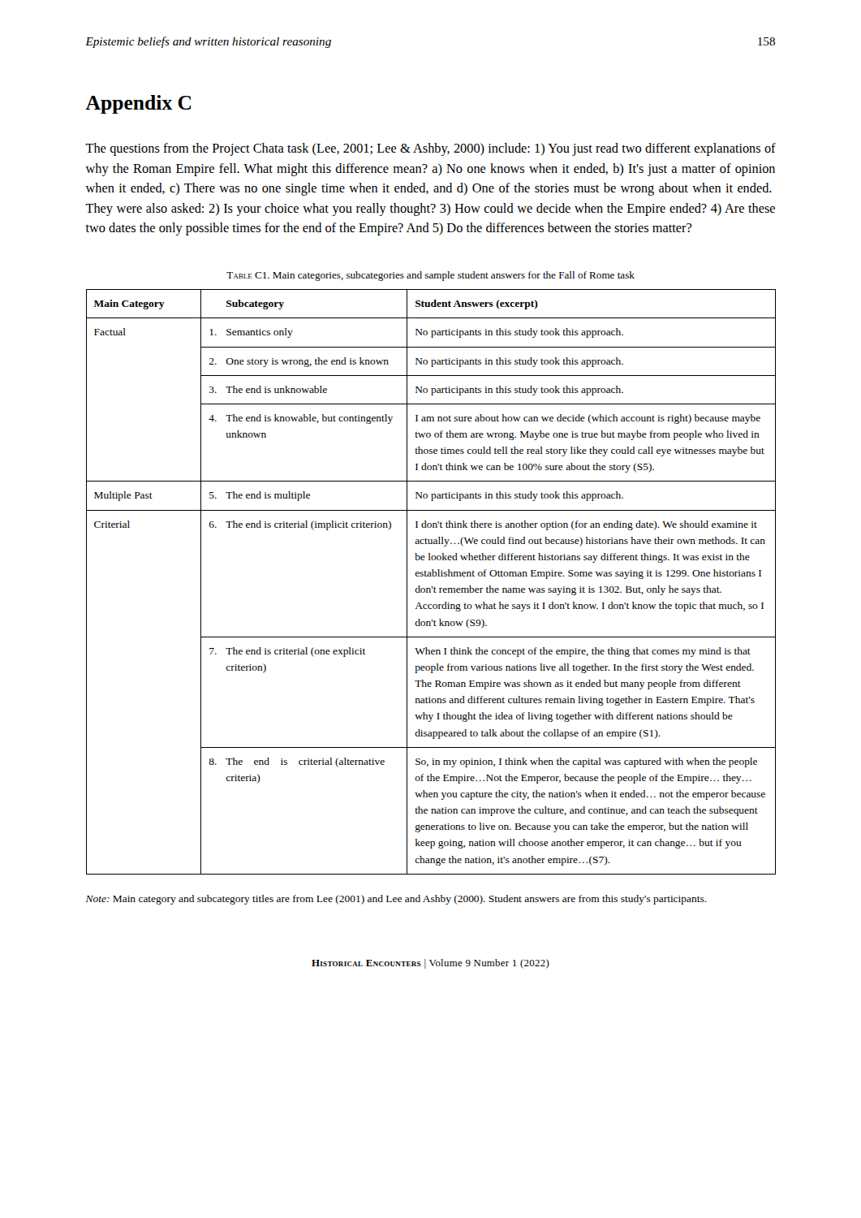Epistemic beliefs and written historical reasoning 158
Appendix C
The questions from the Project Chata task (Lee, 2001; Lee & Ashby, 2000) include: 1) You just read two different explanations of why the Roman Empire fell. What might this difference mean? a) No one knows when it ended, b) It's just a matter of opinion when it ended, c) There was no one single time when it ended, and d) One of the stories must be wrong about when it ended. They were also asked: 2) Is your choice what you really thought? 3) How could we decide when the Empire ended? 4) Are these two dates the only possible times for the end of the Empire? And 5) Do the differences between the stories matter?
Table C1. Main categories, subcategories and sample student answers for the Fall of Rome task
| Main Category | | Subcategory | Student Answers (excerpt) |
| --- | --- | --- | --- |
| Factual | 1. | Semantics only | No participants in this study took this approach. |
| 2. | One story is wrong, the end is known | No participants in this study took this approach. |
| 3. | The end is unknowable | No participants in this study took this approach. |
| 4. | The end is knowable, but contingently unknown | I am not sure about how can we decide (which account is right) because maybe two of them are wrong. Maybe one is true but maybe from people who lived in those times could tell the real story like they could call eye witnesses maybe but I don't think we can be 100% sure about the story (S5). |
| Multiple Past | 5. | The end is multiple | No participants in this study took this approach. |
| Criterial | 6. | The end is criterial (implicit criterion) | I don't think there is another option (for an ending date). We should examine it actually…(We could find out because) historians have their own methods. It can be looked whether different historians say different things. It was exist in the establishment of Ottoman Empire. Some was saying it is 1299. One historians I don't remember the name was saying it is 1302. But, only he says that. According to what he says it I don't know. I don't know the topic that much, so I don't know (S9). |
| 7. | The end is criterial (one explicit criterion) | When I think the concept of the empire, the thing that comes my mind is that people from various nations live all together. In the first story the West ended. The Roman Empire was shown as it ended but many people from different nations and different cultures remain living together in Eastern Empire. That's why I thought the idea of living together with different nations should be disappeared to talk about the collapse of an empire (S1). |
| 8. | The end is criterial (alternative criteria) | So, in my opinion, I think when the capital was captured with when the people of the Empire…Not the Emperor, because the people of the Empire… they… when you capture the city, the nation's when it ended… not the emperor because the nation can improve the culture, and continue, and can teach the subsequent generations to live on. Because you can take the emperor, but the nation will keep going, nation will choose another emperor, it can change… but if you change the nation, it's another empire…(S7). |
Note: Main category and subcategory titles are from Lee (2001) and Lee and Ashby (2000). Student answers are from this study's participants.
Historical Encounters | Volume 9 Number 1 (2022)